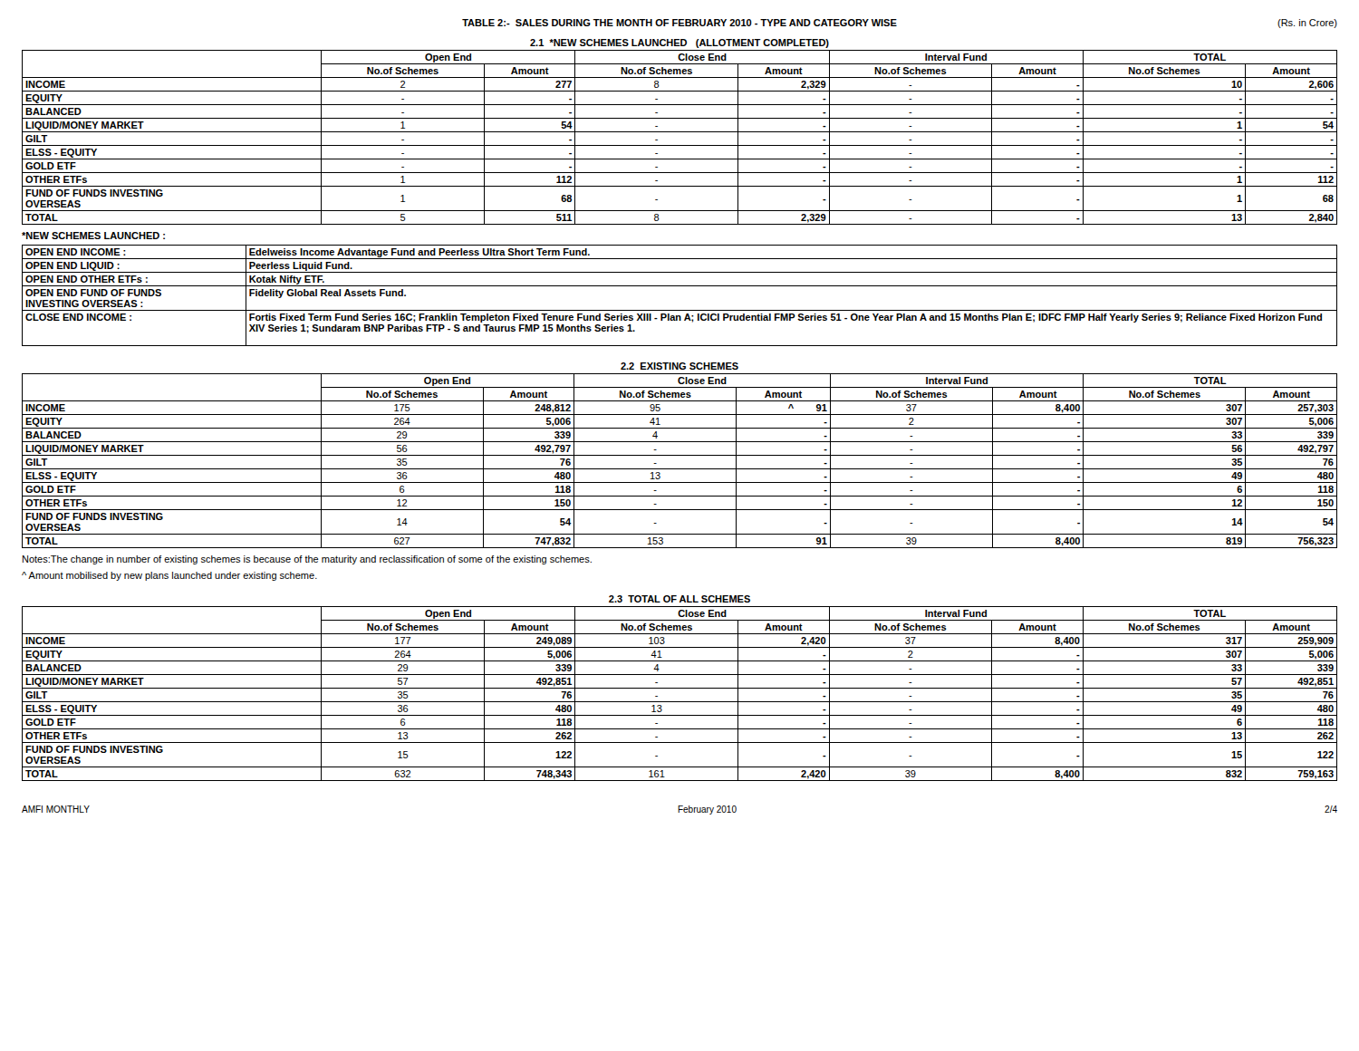TABLE 2:- SALES DURING THE MONTH OF FEBRUARY 2010 - TYPE AND CATEGORY WISE
(Rs. in Crore)
2.1 *NEW SCHEMES LAUNCHED (ALLOTMENT COMPLETED)
| | Open End | Close End | Interval Fund | TOTAL |
| --- | --- | --- | --- | --- |
| No.of Schemes | Amount | No.of Schemes | Amount | No.of Schemes | Amount | No.of Schemes | Amount |
| INCOME | 2 | 277 | 8 | 2,329 | - | - | 10 | 2,606 |
| EQUITY | - | - | - | - | - | - | - | - |
| BALANCED | - | - | - | - | - | - | - | - |
| LIQUID/MONEY MARKET | 1 | 54 | - | - | - | - | 1 | 54 |
| GILT | - | - | - | - | - | - | - | - |
| ELSS - EQUITY | - | - | - | - | - | - | - | - |
| GOLD ETF | - | - | - | - | - | - | - | - |
| OTHER ETFs | 1 | 112 | - | - | - | - | 1 | 112 |
| FUND OF FUNDS INVESTING OVERSEAS | 1 | 68 | - | - | - | - | 1 | 68 |
| TOTAL | 5 | 511 | 8 | 2,329 | - | - | 13 | 2,840 |
*NEW SCHEMES LAUNCHED :
| OPEN END INCOME : | Edelweiss Income Advantage Fund and Peerless Ultra Short Term Fund. |
| OPEN END LIQUID : | Peerless Liquid Fund. |
| OPEN END OTHER ETFs : | Kotak Nifty ETF. |
| OPEN END FUND OF FUNDS INVESTING OVERSEAS : | Fidelity Global Real Assets Fund. |
| CLOSE END INCOME : | Fortis Fixed Term Fund Series 16C; Franklin Templeton Fixed Tenure Fund Series XIII - Plan A; ICICI Prudential FMP Series 51 - One Year Plan A and 15 Months Plan E; IDFC FMP Half Yearly Series 9; Reliance Fixed Horizon Fund XIV Series 1; Sundaram BNP Paribas FTP - S and Taurus FMP 15 Months Series 1. |
2.2 EXISTING SCHEMES
| | Open End | Close End | Interval Fund | TOTAL |
| --- | --- | --- | --- | --- |
| No.of Schemes | Amount | No.of Schemes | Amount | No.of Schemes | Amount | No.of Schemes | Amount |
| INCOME | 175 | 248,812 | 95 | ^ 91 | 37 | 8,400 | 307 | 257,303 |
| EQUITY | 264 | 5,006 | 41 | - | 2 | - | 307 | 5,006 |
| BALANCED | 29 | 339 | 4 | - | - | - | 33 | 339 |
| LIQUID/MONEY MARKET | 56 | 492,797 | - | - | - | - | 56 | 492,797 |
| GILT | 35 | 76 | - | - | - | - | 35 | 76 |
| ELSS - EQUITY | 36 | 480 | 13 | - | - | - | 49 | 480 |
| GOLD ETF | 6 | 118 | - | - | - | - | 6 | 118 |
| OTHER ETFs | 12 | 150 | - | - | - | - | 12 | 150 |
| FUND OF FUNDS INVESTING OVERSEAS | 14 | 54 | - | - | - | - | 14 | 54 |
| TOTAL | 627 | 747,832 | 153 | 91 | 39 | 8,400 | 819 | 756,323 |
Notes:The change in number of existing schemes is because of the maturity and reclassification of some of the existing schemes.
^ Amount mobilised by new plans launched under existing scheme.
2.3 TOTAL OF ALL SCHEMES
| | Open End | Close End | Interval Fund | TOTAL |
| --- | --- | --- | --- | --- |
| No.of Schemes | Amount | No.of Schemes | Amount | No.of Schemes | Amount | No.of Schemes | Amount |
| INCOME | 177 | 249,089 | 103 | 2,420 | 37 | 8,400 | 317 | 259,909 |
| EQUITY | 264 | 5,006 | 41 | - | 2 | - | 307 | 5,006 |
| BALANCED | 29 | 339 | 4 | - | - | - | 33 | 339 |
| LIQUID/MONEY MARKET | 57 | 492,851 | - | - | - | - | 57 | 492,851 |
| GILT | 35 | 76 | - | - | - | - | 35 | 76 |
| ELSS - EQUITY | 36 | 480 | 13 | - | - | - | 49 | 480 |
| GOLD ETF | 6 | 118 | - | - | - | - | 6 | 118 |
| OTHER ETFs | 13 | 262 | - | - | - | - | 13 | 262 |
| FUND OF FUNDS INVESTING OVERSEAS | 15 | 122 | - | - | - | - | 15 | 122 |
| TOTAL | 632 | 748,343 | 161 | 2,420 | 39 | 8,400 | 832 | 759,163 |
AMFI MONTHLY February 2010 2/4